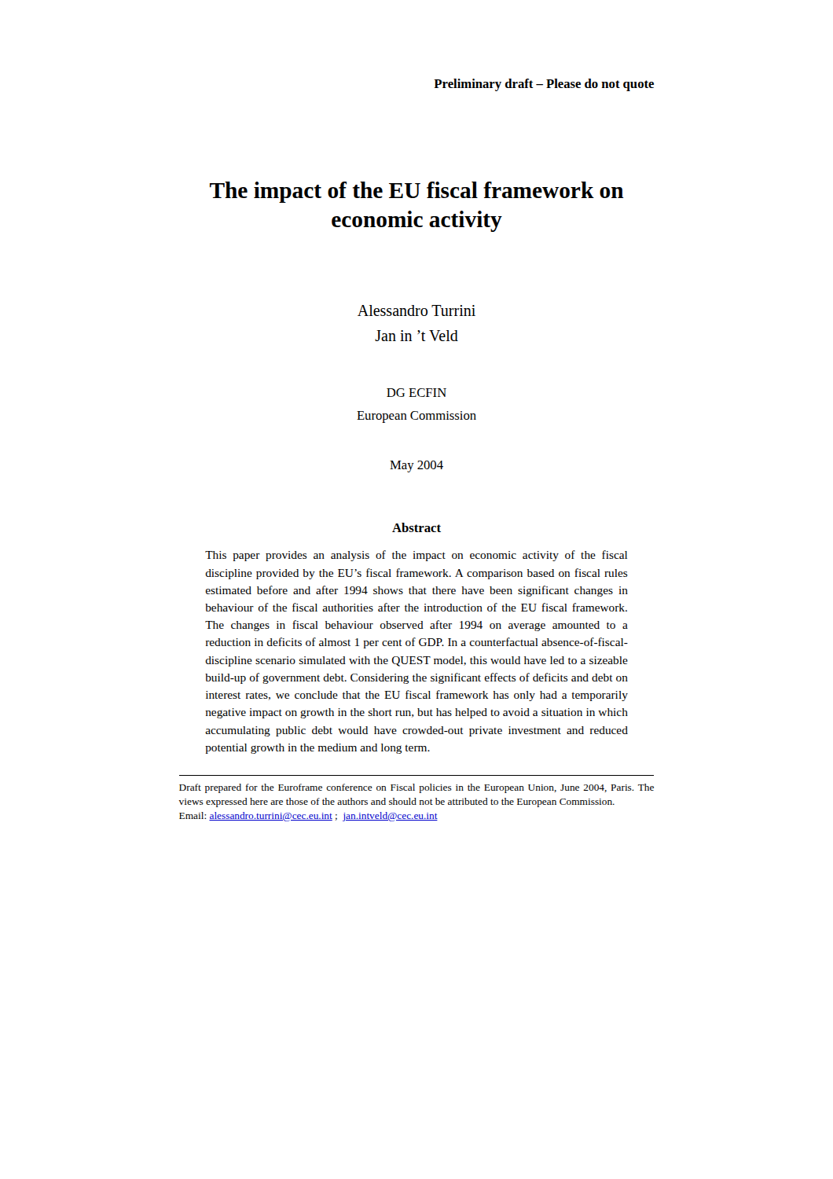Preliminary draft – Please do not quote
The impact of the EU fiscal framework on
economic activity
Alessandro Turrini
Jan in ’t Veld
DG ECFIN
European Commission
May 2004
Abstract
This paper provides an analysis of the impact on economic activity of the fiscal discipline provided by the EU’s fiscal framework. A comparison based on fiscal rules estimated before and after 1994 shows that there have been significant changes in behaviour of the fiscal authorities after the introduction of the EU fiscal framework. The changes in fiscal behaviour observed after 1994 on average amounted to a reduction in deficits of almost 1 per cent of GDP. In a counterfactual absence-of-fiscal-discipline scenario simulated with the QUEST model, this would have led to a sizeable build-up of government debt. Considering the significant effects of deficits and debt on interest rates, we conclude that the EU fiscal framework has only had a temporarily negative impact on growth in the short run, but has helped to avoid a situation in which accumulating public debt would have crowded-out private investment and reduced potential growth in the medium and long term.
Draft prepared for the Euroframe conference on Fiscal policies in the European Union, June 2004, Paris. The views expressed here are those of the authors and should not be attributed to the European Commission.
Email: alessandro.turrini@cec.eu.int ; jan.intveld@cec.eu.int